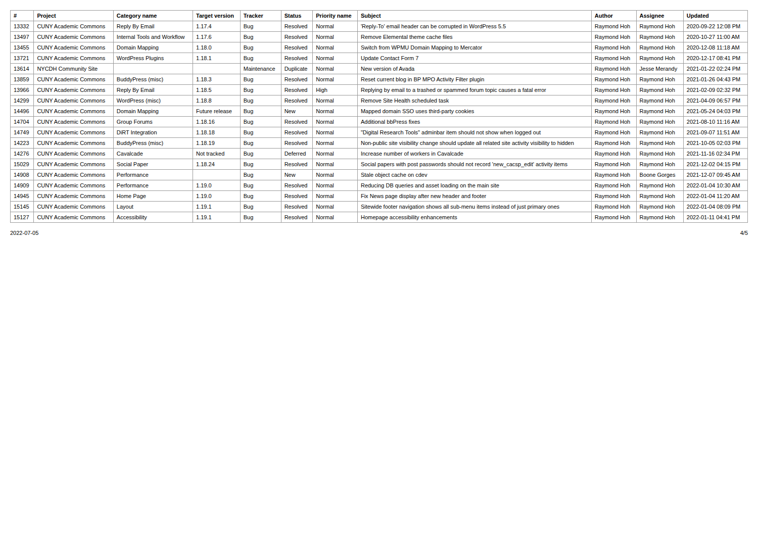| # | Project | Category name | Target version | Tracker | Status | Priority name | Subject | Author | Assignee | Updated |
| --- | --- | --- | --- | --- | --- | --- | --- | --- | --- | --- |
| 13332 | CUNY Academic Commons | Reply By Email | 1.17.4 | Bug | Resolved | Normal | 'Reply-To' email header can be corrupted in WordPress 5.5 | Raymond Hoh | Raymond Hoh | 2020-09-22 12:08 PM |
| 13497 | CUNY Academic Commons | Internal Tools and Workflow | 1.17.6 | Bug | Resolved | Normal | Remove Elemental theme cache files | Raymond Hoh | Raymond Hoh | 2020-10-27 11:00 AM |
| 13455 | CUNY Academic Commons | Domain Mapping | 1.18.0 | Bug | Resolved | Normal | Switch from WPMU Domain Mapping to Mercator | Raymond Hoh | Raymond Hoh | 2020-12-08 11:18 AM |
| 13721 | CUNY Academic Commons | WordPress Plugins | 1.18.1 | Bug | Resolved | Normal | Update Contact Form 7 | Raymond Hoh | Raymond Hoh | 2020-12-17 08:41 PM |
| 13614 | NYCDH Community Site | | | Maintenance | Duplicate | Normal | New version of Avada | Raymond Hoh | Jesse Merandy | 2021-01-22 02:24 PM |
| 13859 | CUNY Academic Commons | BuddyPress (misc) | 1.18.3 | Bug | Resolved | Normal | Reset current blog in BP MPO Activity Filter plugin | Raymond Hoh | Raymond Hoh | 2021-01-26 04:43 PM |
| 13966 | CUNY Academic Commons | Reply By Email | 1.18.5 | Bug | Resolved | High | Replying by email to a trashed or spammed forum topic causes a fatal error | Raymond Hoh | Raymond Hoh | 2021-02-09 02:32 PM |
| 14299 | CUNY Academic Commons | WordPress (misc) | 1.18.8 | Bug | Resolved | Normal | Remove Site Health scheduled task | Raymond Hoh | Raymond Hoh | 2021-04-09 06:57 PM |
| 14496 | CUNY Academic Commons | Domain Mapping | Future release | Bug | New | Normal | Mapped domain SSO uses third-party cookies | Raymond Hoh | Raymond Hoh | 2021-05-24 04:03 PM |
| 14704 | CUNY Academic Commons | Group Forums | 1.18.16 | Bug | Resolved | Normal | Additional bbPress fixes | Raymond Hoh | Raymond Hoh | 2021-08-10 11:16 AM |
| 14749 | CUNY Academic Commons | DiRT Integration | 1.18.18 | Bug | Resolved | Normal | "Digital Research Tools" adminbar item should not show when logged out | Raymond Hoh | Raymond Hoh | 2021-09-07 11:51 AM |
| 14223 | CUNY Academic Commons | BuddyPress (misc) | 1.18.19 | Bug | Resolved | Normal | Non-public site visibility change should update all related site activity visibility to hidden | Raymond Hoh | Raymond Hoh | 2021-10-05 02:03 PM |
| 14276 | CUNY Academic Commons | Cavalcade | Not tracked | Bug | Deferred | Normal | Increase number of workers in Cavalcade | Raymond Hoh | Raymond Hoh | 2021-11-16 02:34 PM |
| 15029 | CUNY Academic Commons | Social Paper | 1.18.24 | Bug | Resolved | Normal | Social papers with post passwords should not record 'new_cacsp_edit' activity items | Raymond Hoh | Raymond Hoh | 2021-12-02 04:15 PM |
| 14908 | CUNY Academic Commons | Performance | | Bug | New | Normal | Stale object cache on cdev | Raymond Hoh | Boone Gorges | 2021-12-07 09:45 AM |
| 14909 | CUNY Academic Commons | Performance | 1.19.0 | Bug | Resolved | Normal | Reducing DB queries and asset loading on the main site | Raymond Hoh | Raymond Hoh | 2022-01-04 10:30 AM |
| 14945 | CUNY Academic Commons | Home Page | 1.19.0 | Bug | Resolved | Normal | Fix News page display after new header and footer | Raymond Hoh | Raymond Hoh | 2022-01-04 11:20 AM |
| 15145 | CUNY Academic Commons | Layout | 1.19.1 | Bug | Resolved | Normal | Sitewide footer navigation shows all sub-menu items instead of just primary ones | Raymond Hoh | Raymond Hoh | 2022-01-04 08:09 PM |
| 15127 | CUNY Academic Commons | Accessibility | 1.19.1 | Bug | Resolved | Normal | Homepage accessibility enhancements | Raymond Hoh | Raymond Hoh | 2022-01-11 04:41 PM |
2022-07-05 4/5